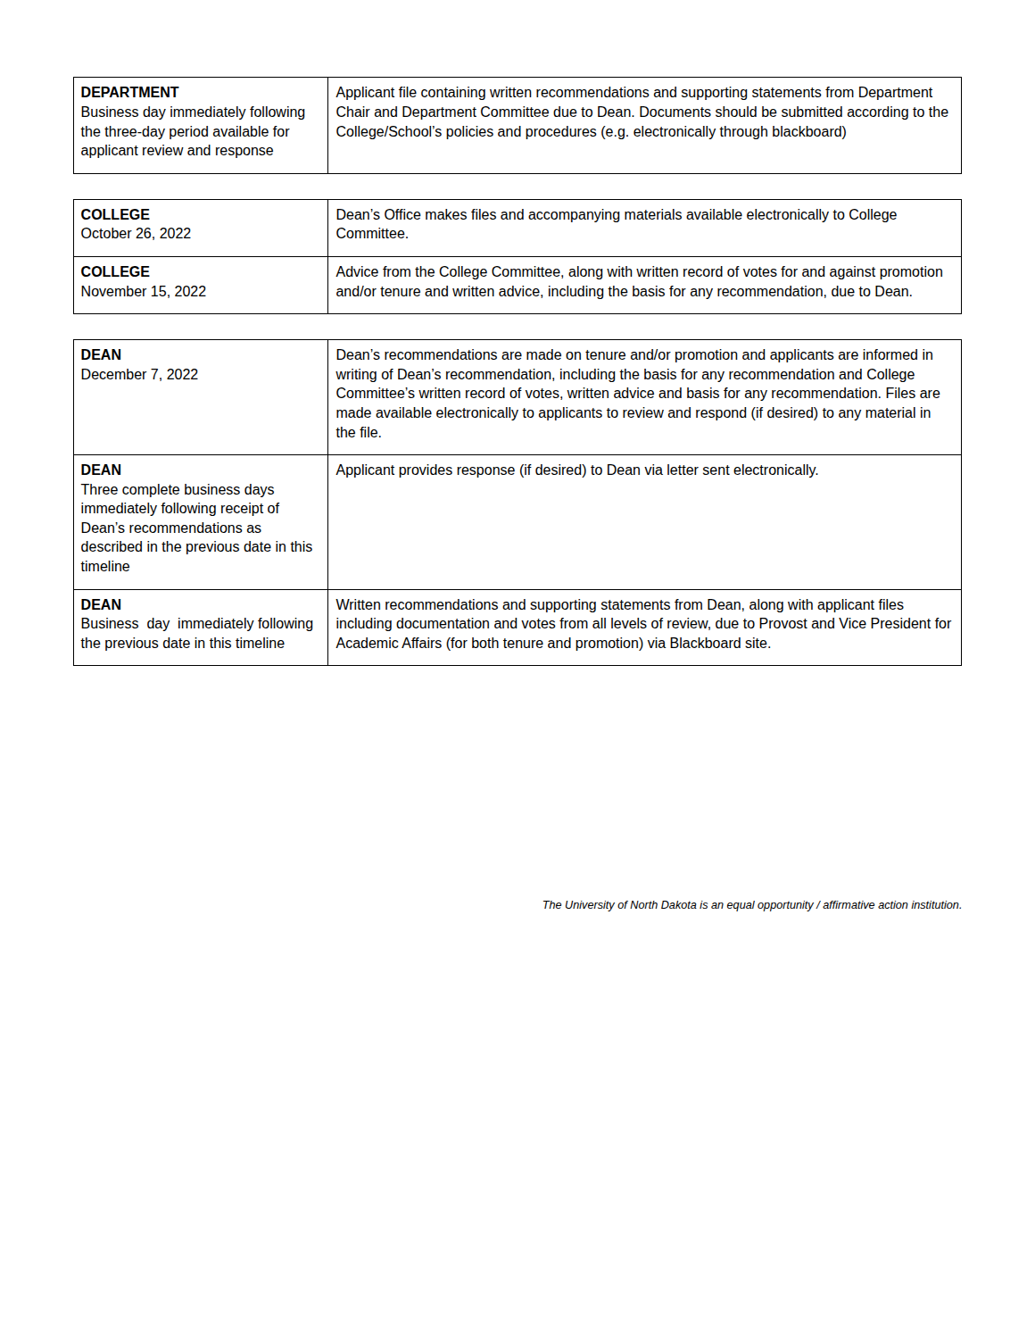| DEPARTMENT Business day immediately following the three-day period available for applicant review and response | Applicant file containing written recommendations and supporting statements from Department Chair and Department Committee due to Dean. Documents should be submitted according to the College/School’s policies and procedures (e.g. electronically through blackboard) |
| COLLEGE October 26, 2022 | Dean’s Office makes files and accompanying materials available electronically to College Committee. |
| COLLEGE November 15, 2022 | Advice from the College Committee, along with written record of votes for and against promotion and/or tenure and written advice, including the basis for any recommendation, due to Dean. |
| DEAN December 7, 2022 | Dean’s recommendations are made on tenure and/or promotion and applicants are informed in writing of Dean’s recommendation, including the basis for any recommendation and College Committee’s written record of votes, written advice and basis for any recommendation. Files are made available electronically to applicants to review and respond (if desired) to any material in the file. |
| DEAN Three complete business days immediately following receipt of Dean’s recommendations as described in the previous date in this timeline | Applicant provides response (if desired) to Dean via letter sent electronically. |
| DEAN Business day immediately following the previous date in this timeline | Written recommendations and supporting statements from Dean, along with applicant files including documentation and votes from all levels of review, due to Provost and Vice President for Academic Affairs (for both tenure and promotion) via Blackboard site. |
The University of North Dakota is an equal opportunity / affirmative action institution.